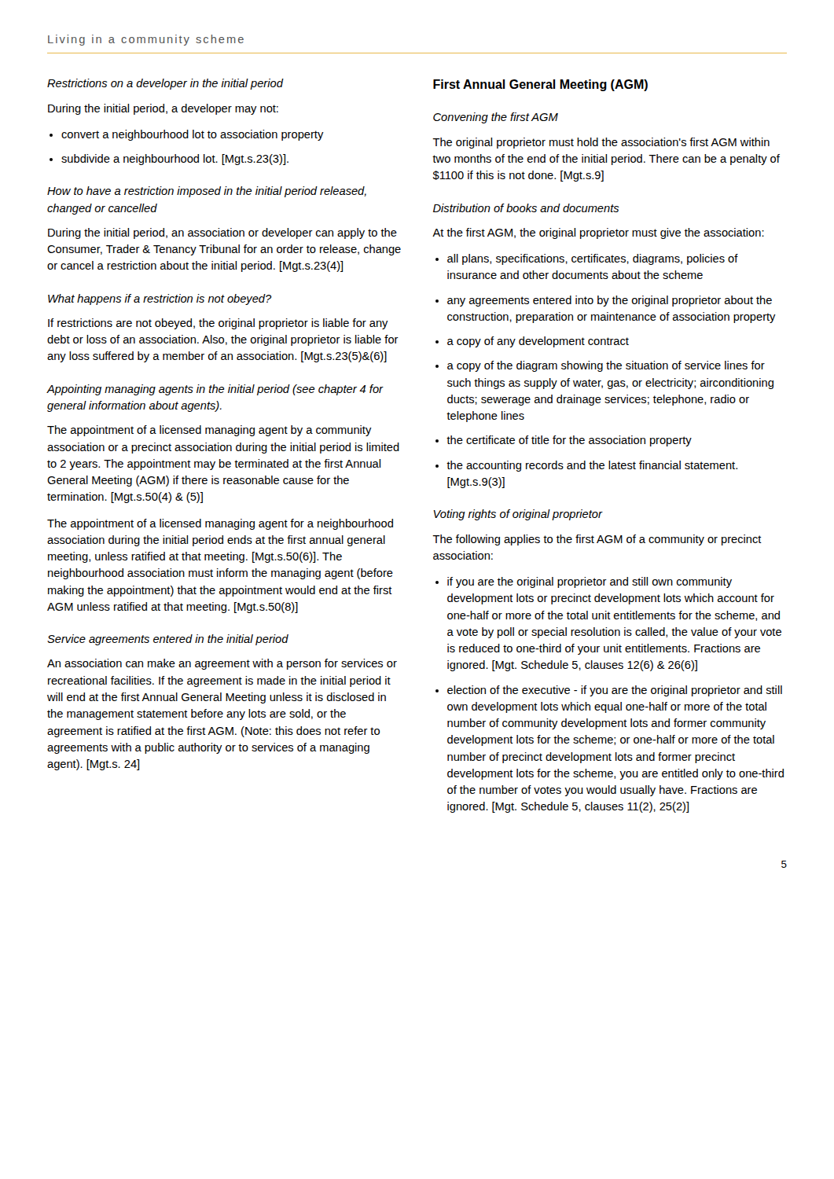Living in a community scheme
Restrictions on a developer in the initial period
During the initial period, a developer may not:
convert a neighbourhood lot to association property
subdivide a neighbourhood lot. [Mgt.s.23(3)].
How to have a restriction imposed in the initial period released, changed or cancelled
During the initial period, an association or developer can apply to the Consumer, Trader & Tenancy Tribunal for an order to release, change or cancel a restriction about the initial period. [Mgt.s.23(4)]
What happens if a restriction is not obeyed?
If restrictions are not obeyed, the original proprietor is liable for any debt or loss of an association. Also, the original proprietor is liable for any loss suffered by a member of an association. [Mgt.s.23(5)&(6)]
Appointing managing agents in the initial period (see chapter 4 for general information about agents).
The appointment of a licensed managing agent by a community association or a precinct association during the initial period is limited to 2 years. The appointment may be terminated at the first Annual General Meeting (AGM) if there is reasonable cause for the termination. [Mgt.s.50(4) & (5)]
The appointment of a licensed managing agent for a neighbourhood association during the initial period ends at the first annual general meeting, unless ratified at that meeting. [Mgt.s.50(6)]. The neighbourhood association must inform the managing agent (before making the appointment) that the appointment would end at the first AGM unless ratified at that meeting. [Mgt.s.50(8)]
Service agreements entered in the initial period
An association can make an agreement with a person for services or recreational facilities. If the agreement is made in the initial period it will end at the first Annual General Meeting unless it is disclosed in the management statement before any lots are sold, or the agreement is ratified at the first AGM. (Note: this does not refer to agreements with a public authority or to services of a managing agent). [Mgt.s. 24]
First Annual General Meeting (AGM)
Convening the first AGM
The original proprietor must hold the association's first AGM within two months of the end of the initial period. There can be a penalty of $1100 if this is not done. [Mgt.s.9]
Distribution of books and documents
At the first AGM, the original proprietor must give the association:
all plans, specifications, certificates, diagrams, policies of insurance and other documents about the scheme
any agreements entered into by the original proprietor about the construction, preparation or maintenance of association property
a copy of any development contract
a copy of the diagram showing the situation of service lines for such things as supply of water, gas, or electricity; airconditioning ducts; sewerage and drainage services; telephone, radio or telephone lines
the certificate of title for the association property
the accounting records and the latest financial statement. [Mgt.s.9(3)]
Voting rights of original proprietor
The following applies to the first AGM of a community or precinct association:
if you are the original proprietor and still own community development lots or precinct development lots which account for one-half or more of the total unit entitlements for the scheme, and a vote by poll or special resolution is called, the value of your vote is reduced to one-third of your unit entitlements. Fractions are ignored. [Mgt. Schedule 5, clauses 12(6) & 26(6)]
election of the executive - if you are the original proprietor and still own development lots which equal one-half or more of the total number of community development lots and former community development lots for the scheme; or one-half or more of the total number of precinct development lots and former precinct development lots for the scheme, you are entitled only to one-third of the number of votes you would usually have. Fractions are ignored. [Mgt. Schedule 5, clauses 11(2), 25(2)]
5